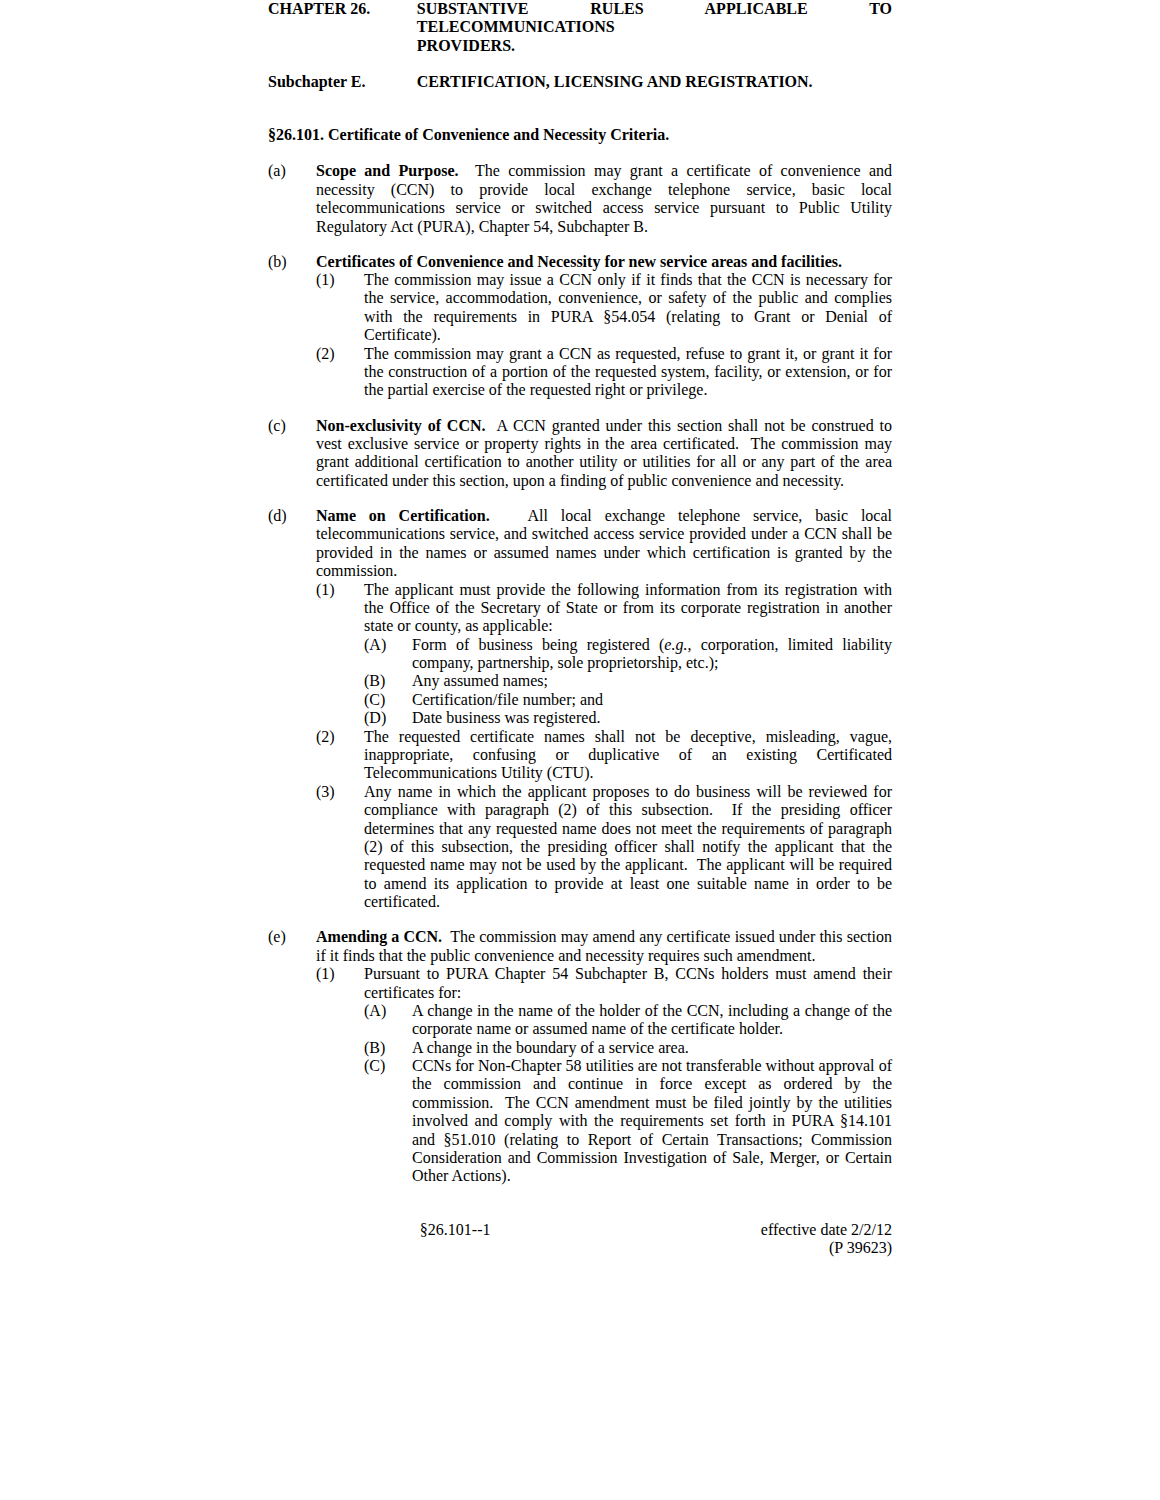| CHAPTER 26. | SUBSTANTIVE RULES APPLICABLE TO TELECOMMUNICATIONS |
| | PROVIDERS. |
| Subchapter E. | CERTIFICATION, LICENSING AND REGISTRATION. |
§26.101. Certificate of Convenience and Necessity Criteria.
| (a) | Scope and Purpose. The commission may grant a certificate of convenience and necessity (CCN) to provide local exchange telephone service, basic local telecommunications service or switched access service pursuant to Public Utility Regulatory Act (PURA), Chapter 54, Subchapter B. |
| (b) | Certificates of Convenience and Necessity for new service areas and facilities. |
| (1) | The commission may issue a CCN only if it finds that the CCN is necessary for the service, accommodation, convenience, or safety of the public and complies with the requirements in PURA §54.054 (relating to Grant or Denial of Certificate). |
| (2) | The commission may grant a CCN as requested, refuse to grant it, or grant it for the construction of a portion of the requested system, facility, or extension, or for the partial exercise of the requested right or privilege. |
| (c) | Non-exclusivity of CCN. A CCN granted under this section shall not be construed to vest exclusive service or property rights in the area certificated. The commission may grant additional certification to another utility or utilities for all or any part of the area certificated under this section, upon a finding of public convenience and necessity. |
| (d) | Name on Certification. All local exchange telephone service, basic local telecommunications service, and switched access service provided under a CCN shall be provided in the names or assumed names under which certification is granted by the commission. |
| (1) | The applicant must provide the following information from its registration with the Office of the Secretary of State or from its corporate registration in another state or county, as applicable: |
| (A) | Form of business being registered ( e.g. , corporation, limited liability company, partnership, sole proprietorship, etc.); |
| (B) | Any assumed names; |
| (C) | Certification/file number; and |
| (D) | Date business was registered. |
| (2) | The requested certificate names shall not be deceptive, misleading, vague, inappropriate, confusing or duplicative of an existing Certificated Telecommunications Utility (CTU). |
| (3) | Any name in which the applicant proposes to do business will be reviewed for compliance with paragraph (2) of this subsection. If the presiding officer determines that any requested name does not meet the requirements of paragraph (2) of this subsection, the presiding officer shall notify the applicant that the requested name may not be used by the applicant. The applicant will be required to amend its application to provide at least one suitable name in order to be certificated. |
| (e) | Amending a CCN. The commission may amend any certificate issued under this section if it finds that the public convenience and necessity requires such amendment. |
| (1) | Pursuant to PURA Chapter 54 Subchapter B, CCNs holders must amend their certificates for: |
| (A) | A change in the name of the holder of the CCN, including a change of the corporate name or assumed name of the certificate holder. |
| (B) | A change in the boundary of a service area. |
| (C) | CCNs for Non-Chapter 58 utilities are not transferable without approval of the commission and continue in force except as ordered by the commission. The CCN amendment must be filed jointly by the utilities involved and comply with the requirements set forth in PURA §14.101 and §51.010 (relating to Report of Certain Transactions; Commission Consideration and Commission Investigation of Sale, Merger, or Certain Other Actions). |
| §26.101--1 | effective date 2/2/12 |
| | (P 39623) |